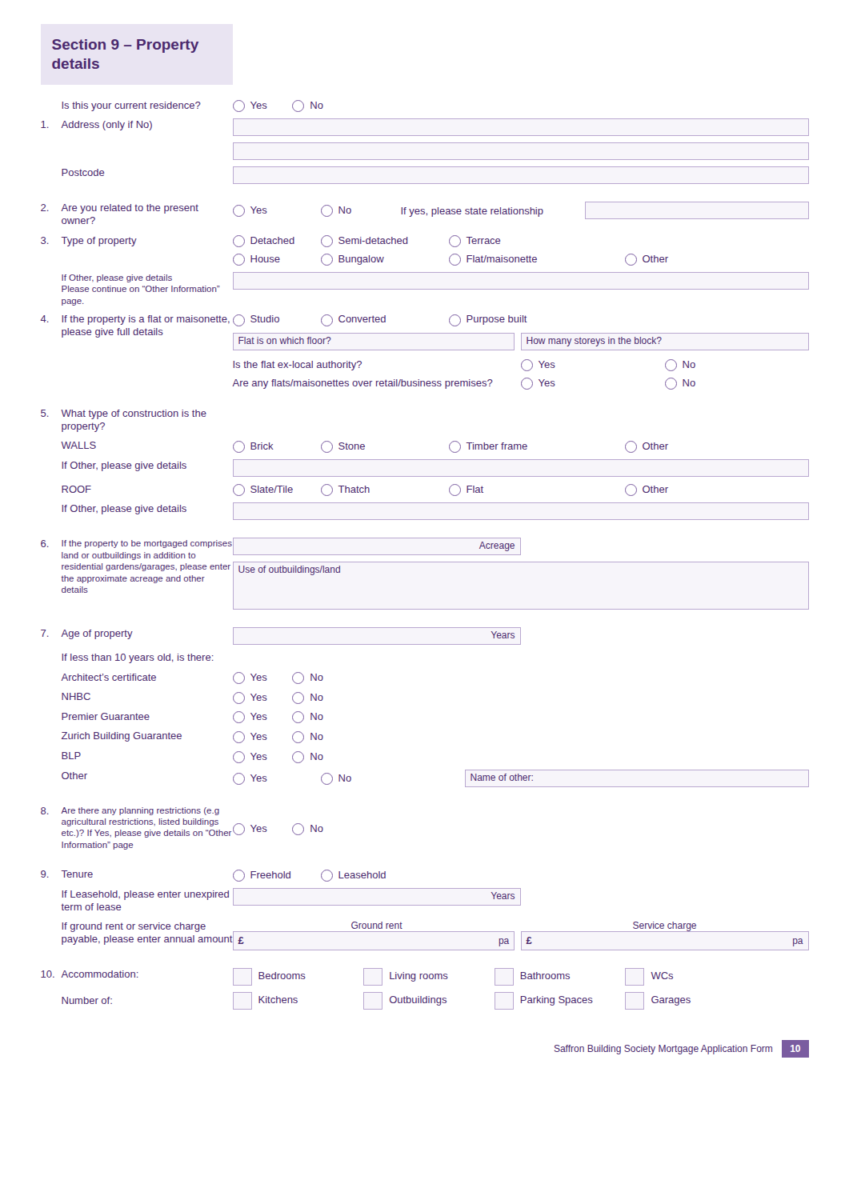| Section 9 – Property details | |
| | Is this your current residence? | Yes No |
| 1. | Address (only if No) | |
| | Postcode | |
| 2. | Are you related to the present owner? | / Yes / No / If yes, please state relationship / / |
| 3. | Type of property | / Detached / Semi-detached / Terrace / / House / Bungalow / Flat/maisonette / Other / |
| | If Other, please give details Please continue on “Other Information” page. | |
| 4. | If the property is a flat or maisonette, please give full details | / Studio / Converted / Purpose built / / Flat is on which floor? / How many storeys in the block? / / Is the flat ex-local authority? / Yes / No / / Are any flats/maisonettes over retail/business premises? / Yes / No / |
| 5. | What type of construction is the property? | |
| | WALLS | / Brick / Stone / Timber frame / Other / |
| | If Other, please give details | |
| | ROOF | / Slate/Tile / Thatch / Flat / Other / |
| | If Other, please give details | |
| 6. | If the property to be mortgaged comprises land or outbuildings in addition to residential gardens/garages, please enter the approximate acreage and other details | Acreage Use of outbuildings/land |
| 7. | Age of property | Years |
| | If less than 10 years old, is there: | |
| | Architect’s certificate | Yes No |
| | NHBC | Yes No |
| | Premier Guarantee | Yes No |
| | Zurich Building Guarantee | Yes No |
| | BLP | Yes No |
| | Other | / Yes / No / Name of other: / |
| 8. | Are there any planning restrictions (e.g agricultural restrictions, listed buildings etc.)? If Yes, please give details on “Other Information” page | Yes No |
| 9. | Tenure | / Freehold / Leasehold / |
| | If Leasehold, please enter unexpired term of lease | Years |
| | If ground rent or service charge payable, please enter annual amount | / Ground rent / Service charge / / £ pa / £ pa / |
| 10. | Accommodation: Number of: | Bedrooms Living rooms Bathrooms WCs Kitchens Outbuildings Parking Spaces Garages |
Saffron Building Society Mortgage Application Form 10